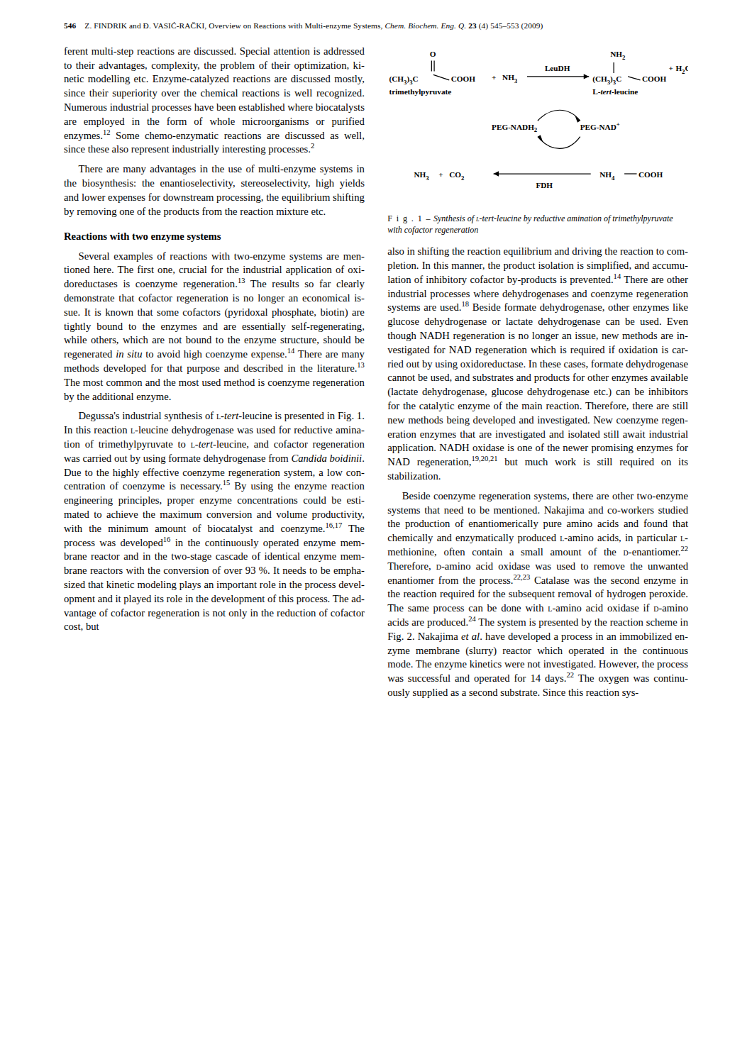546 Z. FINDRIK and Đ. VASIĆ-RAČKI, Overview on Reactions with Multi-enzyme Systems, Chem. Biochem. Eng. Q. 23 (4) 545–553 (2009)
ferent multi-step reactions are discussed. Special attention is addressed to their advantages, complexity, the problem of their optimization, kinetic modelling etc. Enzyme-catalyzed reactions are discussed mostly, since their superiority over the chemical reactions is well recognized. Numerous industrial processes have been established where biocatalysts are employed in the form of whole microorganisms or purified enzymes.12 Some chemo-enzymatic reactions are discussed as well, since these also represent industrially interesting processes.2
There are many advantages in the use of multi-enzyme systems in the biosynthesis: the enantioselectivity, stereoselectivity, high yields and lower expenses for downstream processing, the equilibrium shifting by removing one of the products from the reaction mixture etc.
Reactions with two enzyme systems
Several examples of reactions with two-enzyme systems are mentioned here. The first one, crucial for the industrial application of oxidoreductases is coenzyme regeneration.13 The results so far clearly demonstrate that cofactor regeneration is no longer an economical issue. It is known that some cofactors (pyridoxal phosphate, biotin) are tightly bound to the enzymes and are essentially self-regenerating, while others, which are not bound to the enzyme structure, should be regenerated in situ to avoid high coenzyme expense.14 There are many methods developed for that purpose and described in the literature.13 The most common and the most used method is coenzyme regeneration by the additional enzyme.
Degussa's industrial synthesis of l-tert-leucine is presented in Fig. 1. In this reaction l-leucine dehydrogenase was used for reductive amination of trimethylpyruvate to l-tert-leucine, and cofactor regeneration was carried out by using formate dehydrogenase from Candida boidinii. Due to the highly effective coenzyme regeneration system, a low concentration of coenzyme is necessary.15 By using the enzyme reaction engineering principles, proper enzyme concentrations could be estimated to achieve the maximum conversion and volume productivity, with the minimum amount of biocatalyst and coenzyme.16,17 The process was developed16 in the continuously operated enzyme membrane reactor and in the two-stage cascade of identical enzyme membrane reactors with the conversion of over 93 %. It needs to be emphasized that kinetic modeling plays an important role in the process development and it played its role in the development of this process. The advantage of cofactor regeneration is not only in the reduction of cofactor cost, but
O (CH3)3C COOH trimethylpyruvate + NH3 LeuDH NH2 (CH3)3C COOH L-tert-leucine + H2O PEG-NADH2 PEG-NAD+ NH3 + CO2 FDH NH4 COOH
F i g . 1 – Synthesis of l-tert-leucine by reductive amination of trimethylpyruvate with cofactor regeneration
also in shifting the reaction equilibrium and driving the reaction to completion. In this manner, the product isolation is simplified, and accumulation of inhibitory cofactor by-products is prevented.14 There are other industrial processes where dehydrogenases and coenzyme regeneration systems are used.18 Beside formate dehydrogenase, other enzymes like glucose dehydrogenase or lactate dehydrogenase can be used. Even though NADH regeneration is no longer an issue, new methods are investigated for NAD regeneration which is required if oxidation is carried out by using oxidoreductase. In these cases, formate dehydrogenase cannot be used, and substrates and products for other enzymes available (lactate dehydrogenase, glucose dehydrogenase etc.) can be inhibitors for the catalytic enzyme of the main reaction. Therefore, there are still new methods being developed and investigated. New coenzyme regeneration enzymes that are investigated and isolated still await industrial application. NADH oxidase is one of the newer promising enzymes for NAD regeneration,19,20,21 but much work is still required on its stabilization.
Beside coenzyme regeneration systems, there are other two-enzyme systems that need to be mentioned. Nakajima and co-workers studied the production of enantiomerically pure amino acids and found that chemically and enzymatically produced l-amino acids, in particular l-methionine, often contain a small amount of the d-enantiomer.22 Therefore, d-amino acid oxidase was used to remove the unwanted enantiomer from the process.22,23 Catalase was the second enzyme in the reaction required for the subsequent removal of hydrogen peroxide. The same process can be done with l-amino acid oxidase if d-amino acids are produced.24 The system is presented by the reaction scheme in Fig. 2. Nakajima et al. have developed a process in an immobilized enzyme membrane (slurry) reactor which operated in the continuous mode. The enzyme kinetics were not investigated. However, the process was successful and operated for 14 days.22 The oxygen was continuously supplied as a second substrate. Since this reaction sys-